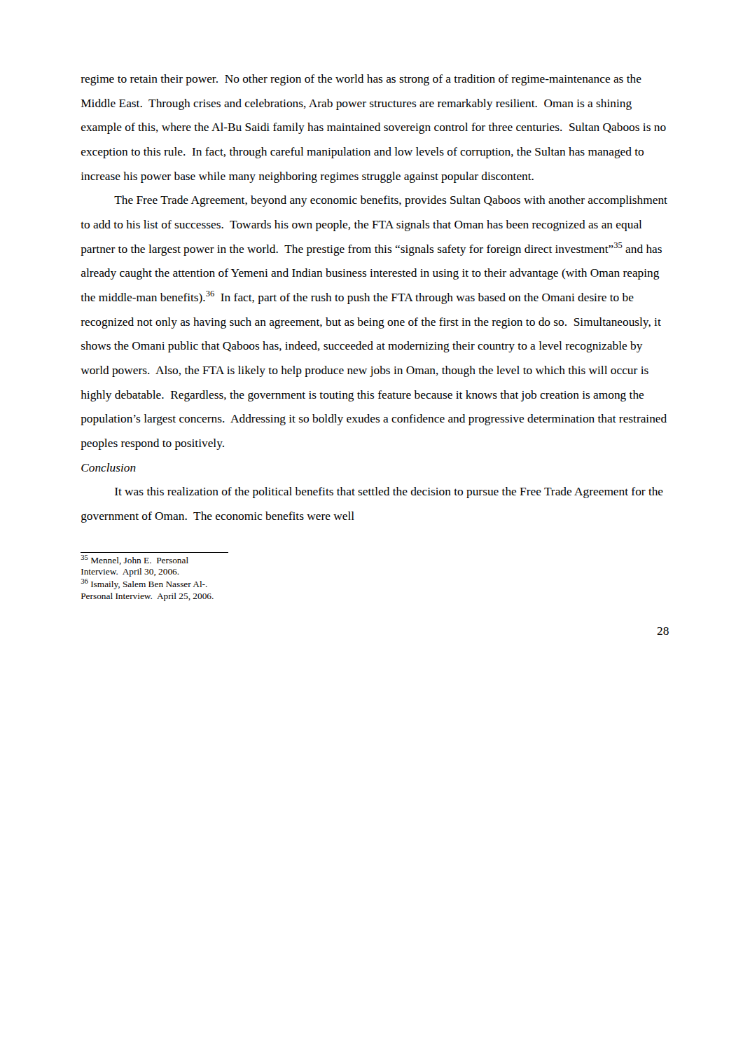regime to retain their power. No other region of the world has as strong of a tradition of regime-maintenance as the Middle East. Through crises and celebrations, Arab power structures are remarkably resilient. Oman is a shining example of this, where the Al-Bu Saidi family has maintained sovereign control for three centuries. Sultan Qaboos is no exception to this rule. In fact, through careful manipulation and low levels of corruption, the Sultan has managed to increase his power base while many neighboring regimes struggle against popular discontent.
The Free Trade Agreement, beyond any economic benefits, provides Sultan Qaboos with another accomplishment to add to his list of successes. Towards his own people, the FTA signals that Oman has been recognized as an equal partner to the largest power in the world. The prestige from this “signals safety for foreign direct investment”35 and has already caught the attention of Yemeni and Indian business interested in using it to their advantage (with Oman reaping the middle-man benefits).36 In fact, part of the rush to push the FTA through was based on the Omani desire to be recognized not only as having such an agreement, but as being one of the first in the region to do so. Simultaneously, it shows the Omani public that Qaboos has, indeed, succeeded at modernizing their country to a level recognizable by world powers. Also, the FTA is likely to help produce new jobs in Oman, though the level to which this will occur is highly debatable. Regardless, the government is touting this feature because it knows that job creation is among the population’s largest concerns. Addressing it so boldly exudes a confidence and progressive determination that restrained peoples respond to positively.
Conclusion
It was this realization of the political benefits that settled the decision to pursue the Free Trade Agreement for the government of Oman. The economic benefits were well
35 Mennel, John E. Personal Interview. April 30, 2006.
36 Ismaily, Salem Ben Nasser Al-. Personal Interview. April 25, 2006.
28